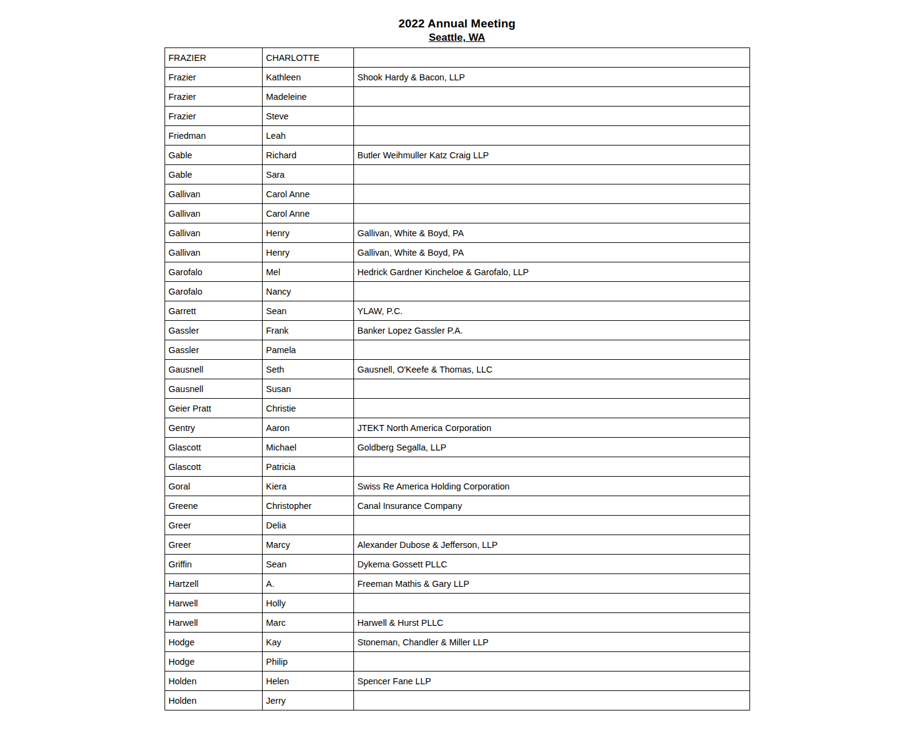2022 Annual Meeting
Seattle, WA
| FRAZIER | CHARLOTTE | |
| Frazier | Kathleen | Shook Hardy & Bacon, LLP |
| Frazier | Madeleine | |
| Frazier | Steve | |
| Friedman | Leah | |
| Gable | Richard | Butler Weihmuller Katz Craig LLP |
| Gable | Sara | |
| Gallivan | Carol Anne | |
| Gallivan | Carol Anne | |
| Gallivan | Henry | Gallivan, White & Boyd, PA |
| Gallivan | Henry | Gallivan, White & Boyd, PA |
| Garofalo | Mel | Hedrick Gardner Kincheloe & Garofalo, LLP |
| Garofalo | Nancy | |
| Garrett | Sean | YLAW, P.C. |
| Gassler | Frank | Banker Lopez Gassler P.A. |
| Gassler | Pamela | |
| Gausnell | Seth | Gausnell, O'Keefe & Thomas, LLC |
| Gausnell | Susan | |
| Geier Pratt | Christie | |
| Gentry | Aaron | JTEKT North America Corporation |
| Glascott | Michael | Goldberg Segalla, LLP |
| Glascott | Patricia | |
| Goral | Kiera | Swiss Re America Holding Corporation |
| Greene | Christopher | Canal Insurance Company |
| Greer | Delia | |
| Greer | Marcy | Alexander Dubose & Jefferson, LLP |
| Griffin | Sean | Dykema Gossett PLLC |
| Hartzell | A. | Freeman Mathis & Gary LLP |
| Harwell | Holly | |
| Harwell | Marc | Harwell & Hurst PLLC |
| Hodge | Kay | Stoneman, Chandler & Miller LLP |
| Hodge | Philip | |
| Holden | Helen | Spencer Fane LLP |
| Holden | Jerry | |